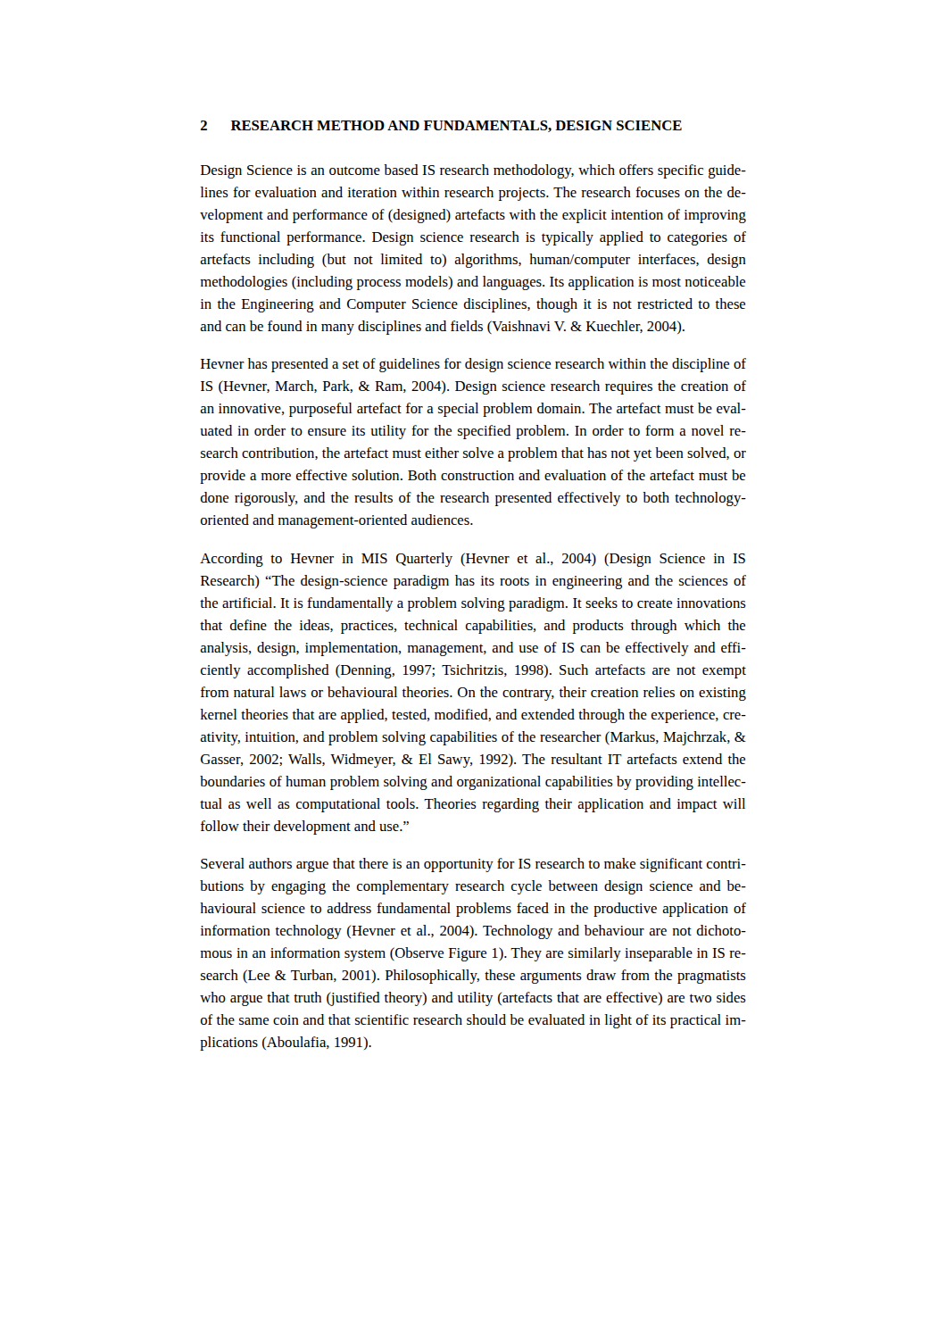2 Research Method and Fundamentals, Design Science
Design Science is an outcome based IS research methodology, which offers specific guidelines for evaluation and iteration within research projects. The research focuses on the development and performance of (designed) artefacts with the explicit intention of improving its functional performance. Design science research is typically applied to categories of artefacts including (but not limited to) algorithms, human/computer interfaces, design methodologies (including process models) and languages. Its application is most noticeable in the Engineering and Computer Science disciplines, though it is not restricted to these and can be found in many disciplines and fields (Vaishnavi V. & Kuechler, 2004).
Hevner has presented a set of guidelines for design science research within the discipline of IS (Hevner, March, Park, & Ram, 2004). Design science research requires the creation of an innovative, purposeful artefact for a special problem domain. The artefact must be evaluated in order to ensure its utility for the specified problem. In order to form a novel research contribution, the artefact must either solve a problem that has not yet been solved, or provide a more effective solution. Both construction and evaluation of the artefact must be done rigorously, and the results of the research presented effectively to both technology-oriented and management-oriented audiences.
According to Hevner in MIS Quarterly (Hevner et al., 2004) (Design Science in IS Research) “The design-science paradigm has its roots in engineering and the sciences of the artificial. It is fundamentally a problem solving paradigm. It seeks to create innovations that define the ideas, practices, technical capabilities, and products through which the analysis, design, implementation, management, and use of IS can be effectively and efficiently accomplished (Denning, 1997; Tsichritzis, 1998). Such artefacts are not exempt from natural laws or behavioural theories. On the contrary, their creation relies on existing kernel theories that are applied, tested, modified, and extended through the experience, creativity, intuition, and problem solving capabilities of the researcher (Markus, Majchrzak, & Gasser, 2002; Walls, Widmeyer, & El Sawy, 1992). The resultant IT artefacts extend the boundaries of human problem solving and organizational capabilities by providing intellectual as well as computational tools. Theories regarding their application and impact will follow their development and use.”
Several authors argue that there is an opportunity for IS research to make significant contributions by engaging the complementary research cycle between design science and behavioural science to address fundamental problems faced in the productive application of information technology (Hevner et al., 2004). Technology and behaviour are not dichotomous in an information system (Observe Figure 1). They are similarly inseparable in IS research (Lee & Turban, 2001). Philosophically, these arguments draw from the pragmatists who argue that truth (justified theory) and utility (artefacts that are effective) are two sides of the same coin and that scientific research should be evaluated in light of its practical implications (Aboulafia, 1991).